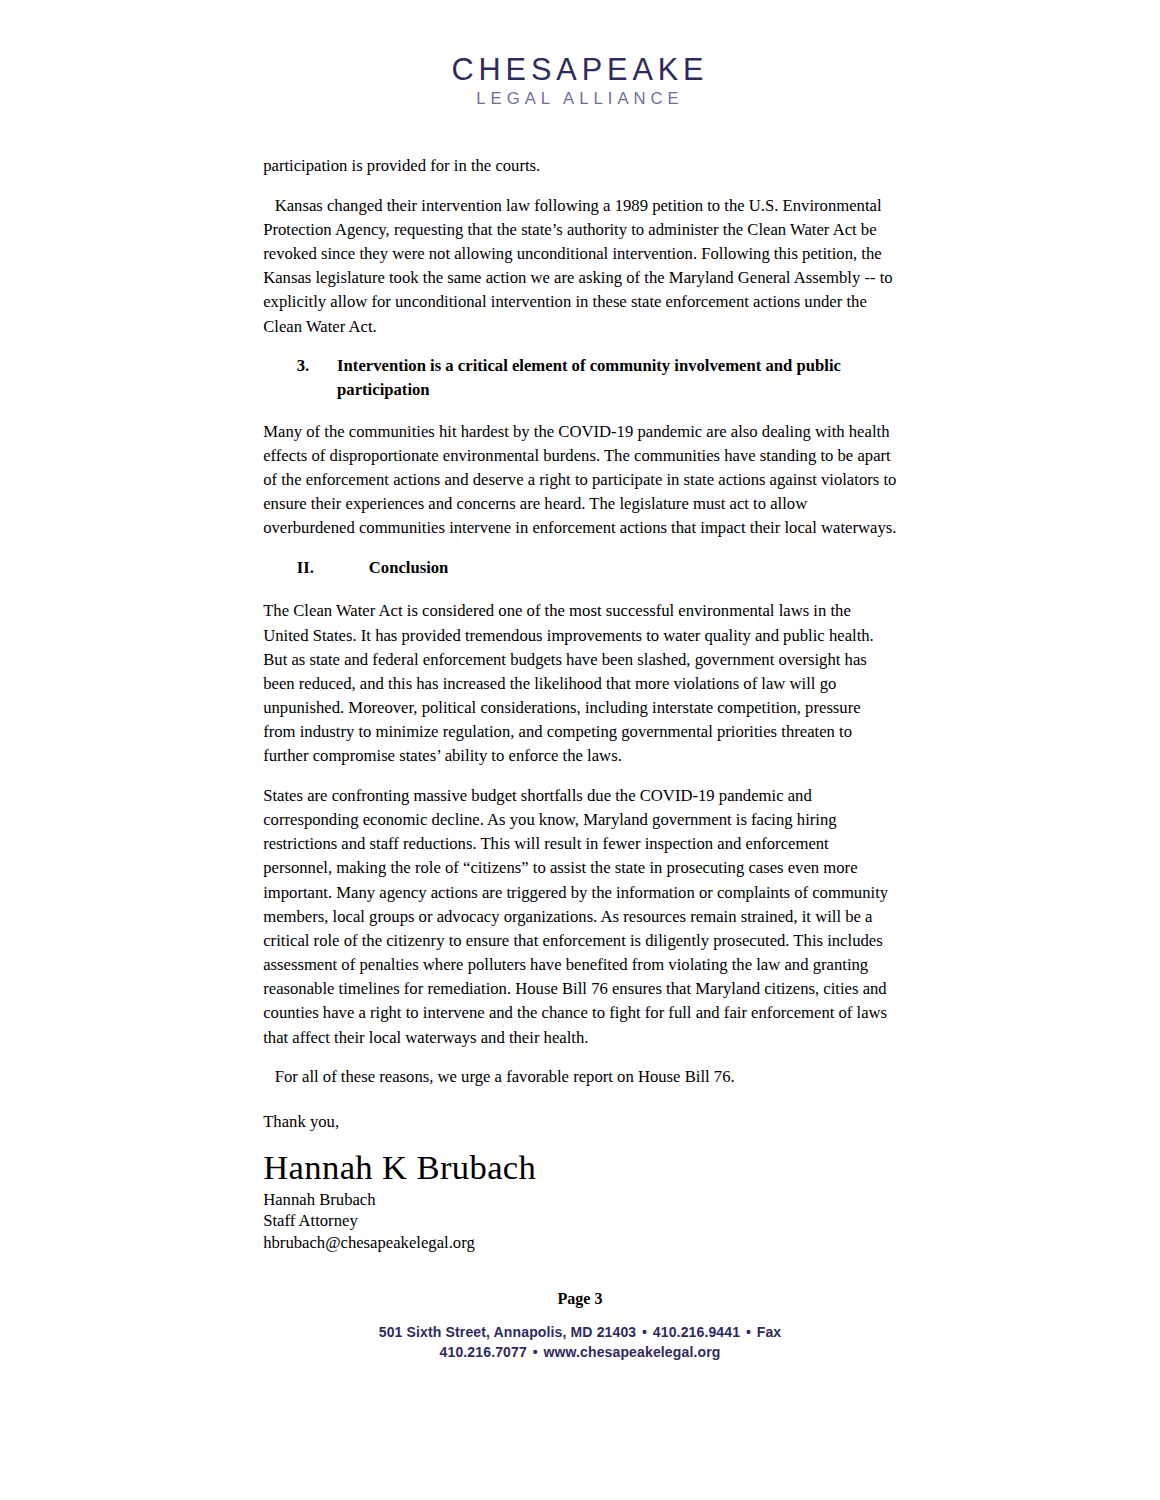CHESAPEAKE
LEGAL ALLIANCE
participation is provided for in the courts.
Kansas changed their intervention law following a 1989 petition to the U.S. Environmental Protection Agency, requesting that the state’s authority to administer the Clean Water Act be revoked since they were not allowing unconditional intervention. Following this petition, the Kansas legislature took the same action we are asking of the Maryland General Assembly -- to explicitly allow for unconditional intervention in these state enforcement actions under the Clean Water Act.
3. Intervention is a critical element of community involvement and public participation
Many of the communities hit hardest by the COVID-19 pandemic are also dealing with health effects of disproportionate environmental burdens. The communities have standing to be apart of the enforcement actions and deserve a right to participate in state actions against violators to ensure their experiences and concerns are heard. The legislature must act to allow overburdened communities intervene in enforcement actions that impact their local waterways.
II. Conclusion
The Clean Water Act is considered one of the most successful environmental laws in the United States. It has provided tremendous improvements to water quality and public health. But as state and federal enforcement budgets have been slashed, government oversight has been reduced, and this has increased the likelihood that more violations of law will go unpunished. Moreover, political considerations, including interstate competition, pressure from industry to minimize regulation, and competing governmental priorities threaten to further compromise states’ ability to enforce the laws.
States are confronting massive budget shortfalls due the COVID-19 pandemic and corresponding economic decline. As you know, Maryland government is facing hiring restrictions and staff reductions. This will result in fewer inspection and enforcement personnel, making the role of “citizens” to assist the state in prosecuting cases even more important. Many agency actions are triggered by the information or complaints of community members, local groups or advocacy organizations. As resources remain strained, it will be a critical role of the citizenry to ensure that enforcement is diligently prosecuted. This includes assessment of penalties where polluters have benefited from violating the law and granting reasonable timelines for remediation. House Bill 76 ensures that Maryland citizens, cities and counties have a right to intervene and the chance to fight for full and fair enforcement of laws that affect their local waterways and their health.
For all of these reasons, we urge a favorable report on House Bill 76.
Thank you,
Hannah K Brubach
Hannah Brubach
Staff Attorney
hbrubach@chesapeakelegal.org
Page 3
501 Sixth Street, Annapolis, MD 21403•410.216.9441•Fax 410.216.7077•www.chesapeakelegal.org